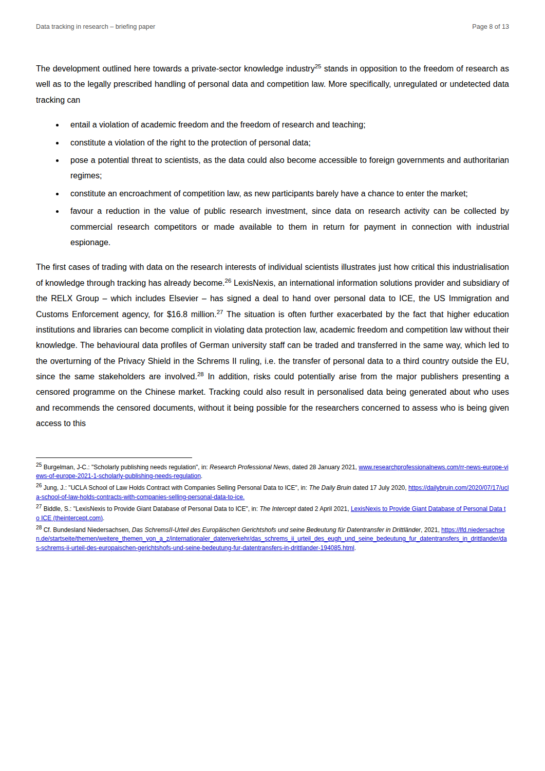Data tracking in research – briefing paper Page 8 of 13
The development outlined here towards a private-sector knowledge industry25 stands in opposition to the freedom of research as well as to the legally prescribed handling of personal data and competition law. More specifically, unregulated or undetected data tracking can
entail a violation of academic freedom and the freedom of research and teaching;
constitute a violation of the right to the protection of personal data;
pose a potential threat to scientists, as the data could also become accessible to foreign governments and authoritarian regimes;
constitute an encroachment of competition law, as new participants barely have a chance to enter the market;
favour a reduction in the value of public research investment, since data on research activity can be collected by commercial research competitors or made available to them in return for payment in connection with industrial espionage.
The first cases of trading with data on the research interests of individual scientists illustrates just how critical this industrialisation of knowledge through tracking has already become.26 LexisNexis, an international information solutions provider and subsidiary of the RELX Group – which includes Elsevier – has signed a deal to hand over personal data to ICE, the US Immigration and Customs Enforcement agency, for $16.8 million.27 The situation is often further exacerbated by the fact that higher education institutions and libraries can become complicit in violating data protection law, academic freedom and competition law without their knowledge. The behavioural data profiles of German university staff can be traded and transferred in the same way, which led to the overturning of the Privacy Shield in the Schrems II ruling, i.e. the transfer of personal data to a third country outside the EU, since the same stakeholders are involved.28 In addition, risks could potentially arise from the major publishers presenting a censored programme on the Chinese market. Tracking could also result in personalised data being generated about who uses and recommends the censored documents, without it being possible for the researchers concerned to assess who is being given access to this
25 Burgelman, J-C.: "Scholarly publishing needs regulation", in: Research Professional News, dated 28 January 2021, www.researchprofessionalnews.com/rr-news-europe-views-of-europe-2021-1-scholarly-publishing-needs-regulation.
26 Jung, J.: "UCLA School of Law Holds Contract with Companies Selling Personal Data to ICE", in: The Daily Bruin dated 17 July 2020, https://dailybruin.com/2020/07/17/ucla-school-of-law-holds-contracts-with-companies-selling-personal-data-to-ice.
27 Biddle, S.: "LexisNexis to Provide Giant Database of Personal Data to ICE", in: The Intercept dated 2 April 2021, LexisNexis to Provide Giant Database of Personal Data to ICE (theintercept.com).
28 Cf. Bundesland Niedersachsen, Das SchremsII-Urteil des Europäischen Gerichtshofs und seine Bedeutung für Datentransfer in Drittländer, 2021, https://lfd.niedersachsen.de/startseite/themen/weitere_themen_von_a_z/internationaler_datenverkehr/das_schrems_ii_urteil_des_eugh_und_seine_bedeutung_fur_datentransfers_in_drittlander/das-schrems-ii-urteil-des-europaischen-gerichtshofs-und-seine-bedeutung-fur-datentransfers-in-drittlander-194085.html.